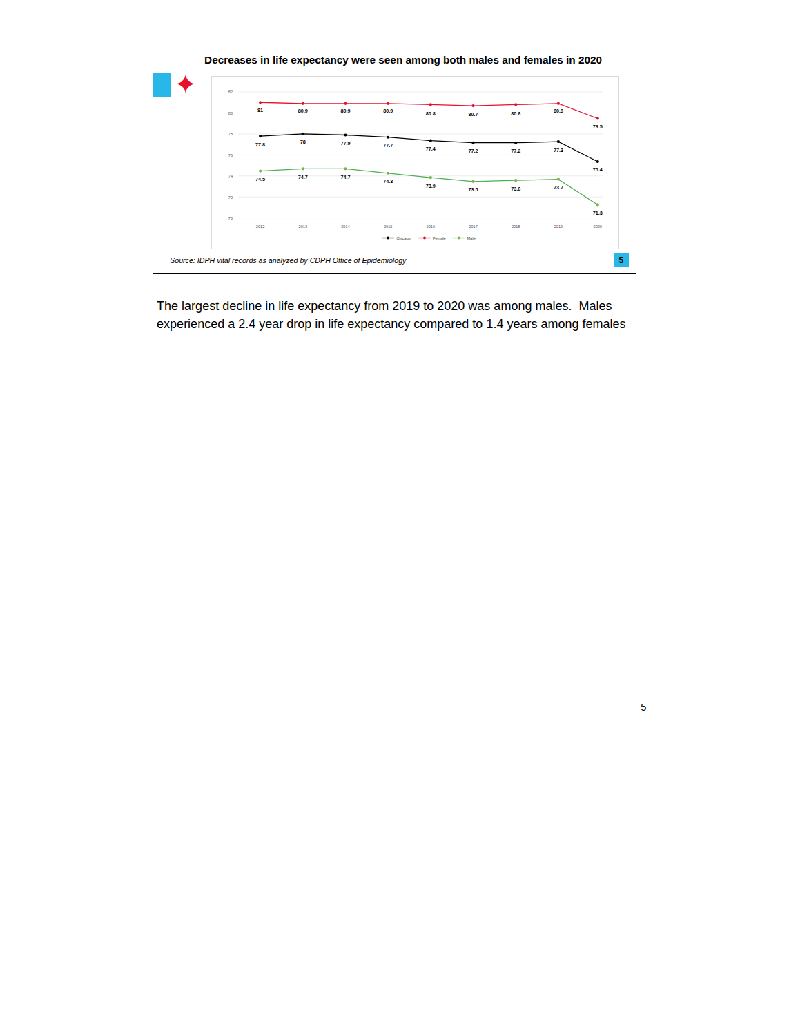✦
Decreases in life expectancy were seen among both males and females in 2020
82 80 78 76 74 72 70 2012 2013 2014 2015 2016 2017 2018 2019 2020 81 80.9 80.9 80.9 80.8 80.7 80.8 80.9 79.5 77.8 78 77.9 77.7 77.4 77.2 77.2 77.3 75.4 74.5 74.7 74.7 74.3 73.9 73.5 73.6 73.7 71.3 Chicago Female Male
Source: IDPH vital records as analyzed by CDPH Office of Epidemiology
5
The largest decline in life expectancy from 2019 to 2020 was among males. Males experienced a 2.4 year drop in life expectancy compared to 1.4 years among females
5